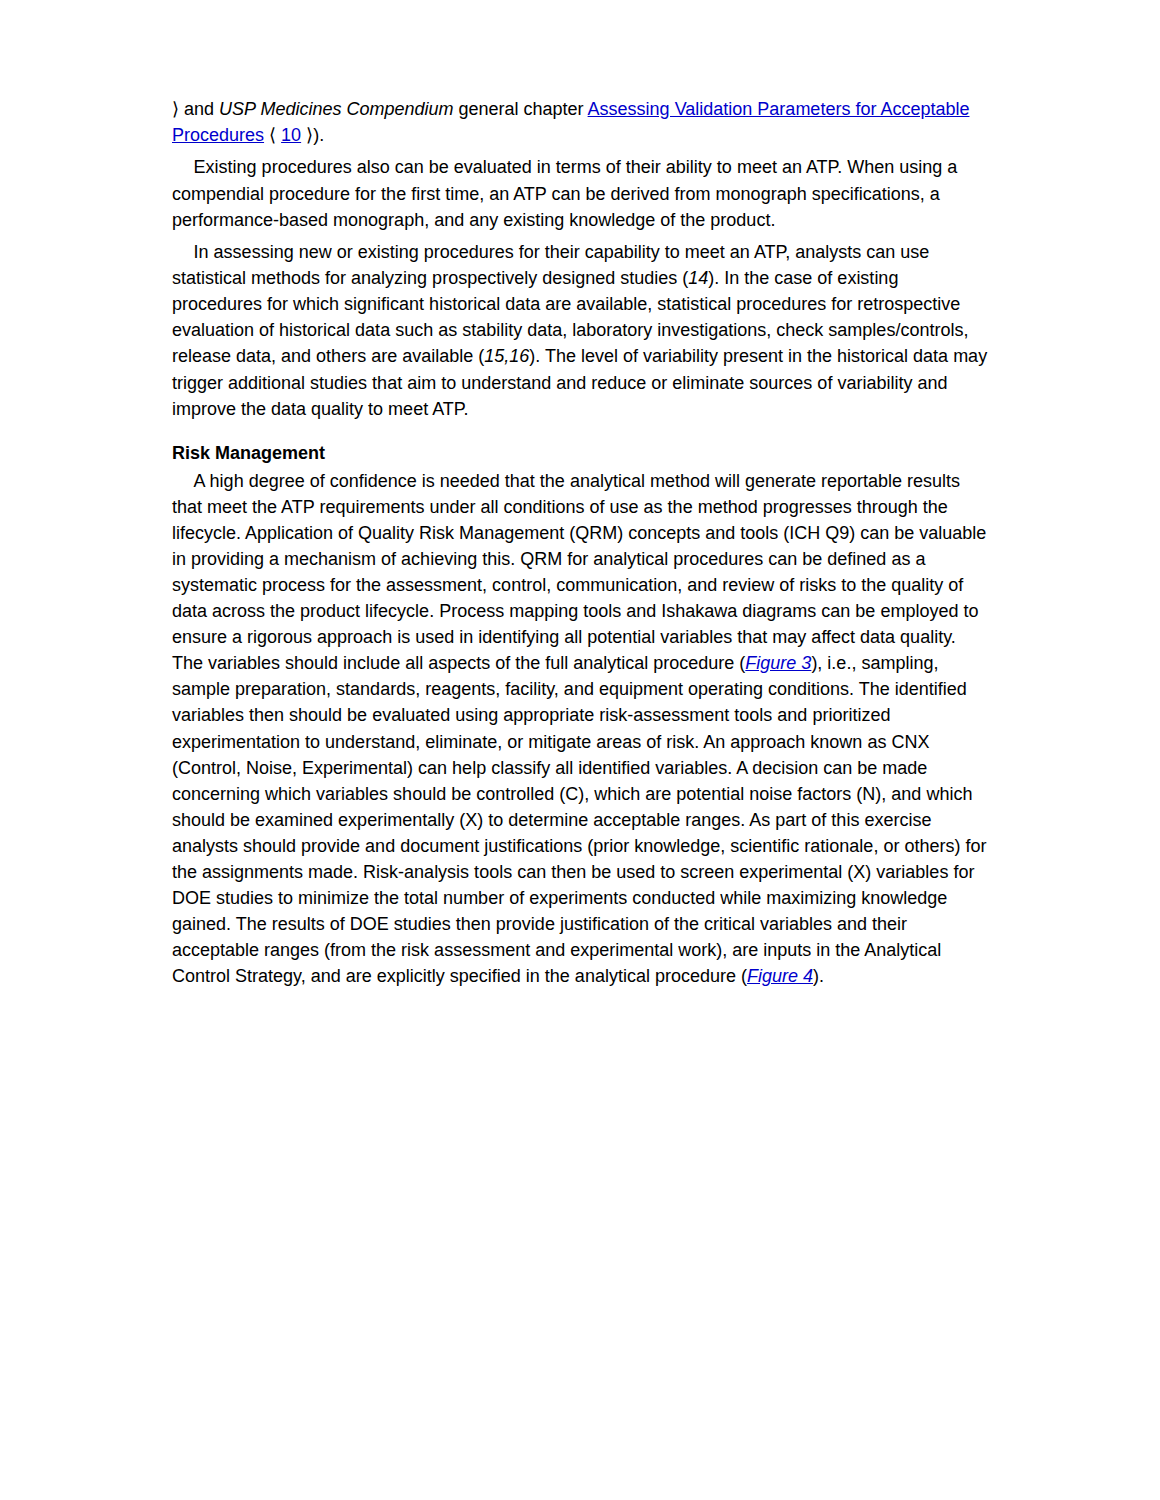⟩ and USP Medicines Compendium general chapter Assessing Validation Parameters for Acceptable Procedures ⟨ 10 ⟩).
Existing procedures also can be evaluated in terms of their ability to meet an ATP. When using a compendial procedure for the first time, an ATP can be derived from monograph specifications, a performance-based monograph, and any existing knowledge of the product.
In assessing new or existing procedures for their capability to meet an ATP, analysts can use statistical methods for analyzing prospectively designed studies (14). In the case of existing procedures for which significant historical data are available, statistical procedures for retrospective evaluation of historical data such as stability data, laboratory investigations, check samples/controls, release data, and others are available (15,16). The level of variability present in the historical data may trigger additional studies that aim to understand and reduce or eliminate sources of variability and improve the data quality to meet ATP.
Risk Management
A high degree of confidence is needed that the analytical method will generate reportable results that meet the ATP requirements under all conditions of use as the method progresses through the lifecycle. Application of Quality Risk Management (QRM) concepts and tools (ICH Q9) can be valuable in providing a mechanism of achieving this. QRM for analytical procedures can be defined as a systematic process for the assessment, control, communication, and review of risks to the quality of data across the product lifecycle. Process mapping tools and Ishakawa diagrams can be employed to ensure a rigorous approach is used in identifying all potential variables that may affect data quality. The variables should include all aspects of the full analytical procedure (Figure 3), i.e., sampling, sample preparation, standards, reagents, facility, and equipment operating conditions. The identified variables then should be evaluated using appropriate risk-assessment tools and prioritized experimentation to understand, eliminate, or mitigate areas of risk. An approach known as CNX (Control, Noise, Experimental) can help classify all identified variables. A decision can be made concerning which variables should be controlled (C), which are potential noise factors (N), and which should be examined experimentally (X) to determine acceptable ranges. As part of this exercise analysts should provide and document justifications (prior knowledge, scientific rationale, or others) for the assignments made. Risk-analysis tools can then be used to screen experimental (X) variables for DOE studies to minimize the total number of experiments conducted while maximizing knowledge gained. The results of DOE studies then provide justification of the critical variables and their acceptable ranges (from the risk assessment and experimental work), are inputs in the Analytical Control Strategy, and are explicitly specified in the analytical procedure (Figure 4).